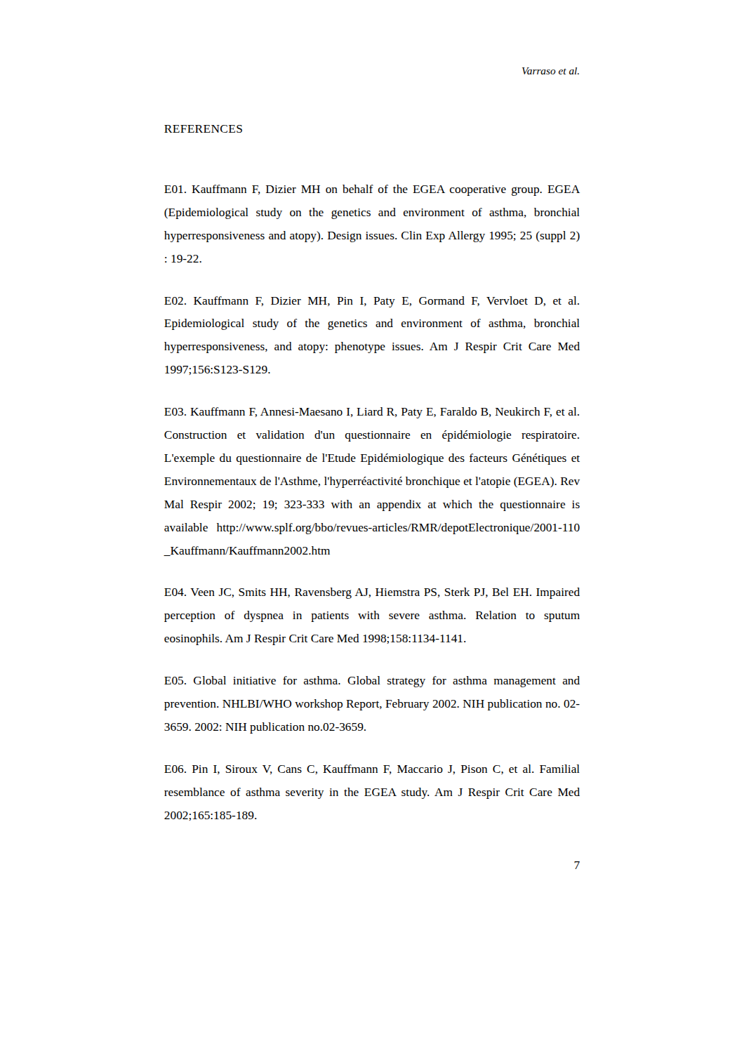Varraso et al.
REFERENCES
E01. Kauffmann F, Dizier MH on behalf of the EGEA cooperative group. EGEA (Epidemiological study on the genetics and environment of asthma, bronchial hyperresponsiveness and atopy). Design issues. Clin Exp Allergy 1995; 25 (suppl 2) : 19-22.
E02. Kauffmann F, Dizier MH, Pin I, Paty E, Gormand F, Vervloet D, et al. Epidemiological study of the genetics and environment of asthma, bronchial hyperresponsiveness, and atopy: phenotype issues. Am J Respir Crit Care Med 1997;156:S123-S129.
E03. Kauffmann F, Annesi-Maesano I, Liard R, Paty E, Faraldo B, Neukirch F, et al. Construction et validation d'un questionnaire en épidémiologie respiratoire. L'exemple du questionnaire de l'Etude Epidémiologique des facteurs Génétiques et Environnementaux de l'Asthme, l'hyperréactivité bronchique et l'atopie (EGEA). Rev Mal Respir 2002; 19; 323-333 with an appendix at which the questionnaire is available http://www.splf.org/bbo/revues-articles/RMR/depotElectronique/2001-110_Kauffmann/Kauffmann2002.htm
E04. Veen JC, Smits HH, Ravensberg AJ, Hiemstra PS, Sterk PJ, Bel EH. Impaired perception of dyspnea in patients with severe asthma. Relation to sputum eosinophils. Am J Respir Crit Care Med 1998;158:1134-1141.
E05. Global initiative for asthma. Global strategy for asthma management and prevention. NHLBI/WHO workshop Report, February 2002. NIH publication no. 02-3659. 2002: NIH publication no.02-3659.
E06. Pin I, Siroux V, Cans C, Kauffmann F, Maccario J, Pison C, et al. Familial resemblance of asthma severity in the EGEA study. Am J Respir Crit Care Med 2002;165:185-189.
7